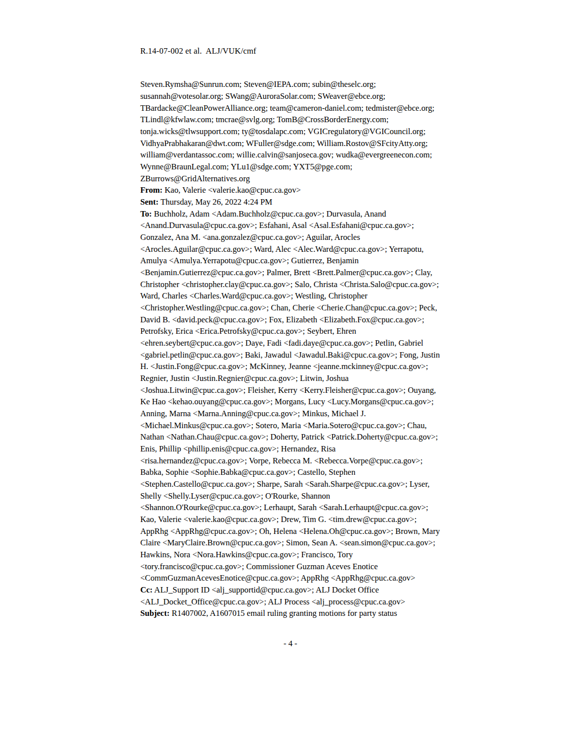R.14-07-002 et al. ALJ/VUK/cmf
Steven.Rymsha@Sunrun.com; Steven@IEPA.com; subin@theselc.org; susannah@votesolar.org; SWang@AuroraSolar.com; SWeaver@ebce.org; TBardacke@CleanPowerAlliance.org; team@cameron-daniel.com; tedmister@ebce.org; TLindl@kfwlaw.com; tmcrae@svlg.org; TomB@CrossBorderEnergy.com; tonja.wicks@tlwsupport.com; ty@tosdalapc.com; VGICregulatory@VGICouncil.org; VidhyaPrabhakaran@dwt.com; WFuller@sdge.com; William.Rostov@SFcityAtty.org; william@verdantassoc.com; willie.calvin@sanjoseca.gov; wudka@evergreenecon.com; Wynne@BraunLegal.com; YLu1@sdge.com; YXT5@pge.com; ZBurrows@GridAlternatives.org
From: Kao, Valerie <valerie.kao@cpuc.ca.gov>
Sent: Thursday, May 26, 2022 4:24 PM
To: Buchholz, Adam <Adam.Buchholz@cpuc.ca.gov>; Durvasula, Anand <Anand.Durvasula@cpuc.ca.gov>; Esfahani, Asal <Asal.Esfahani@cpuc.ca.gov>; Gonzalez, Ana M. <ana.gonzalez@cpuc.ca.gov>; Aguilar, Arocles <Arocles.Aguilar@cpuc.ca.gov>; Ward, Alec <Alec.Ward@cpuc.ca.gov>; Yerrapotu, Amulya <Amulya.Yerrapotu@cpuc.ca.gov>; Gutierrez, Benjamin <Benjamin.Gutierrez@cpuc.ca.gov>; Palmer, Brett <Brett.Palmer@cpuc.ca.gov>; Clay, Christopher <christopher.clay@cpuc.ca.gov>; Salo, Christa <Christa.Salo@cpuc.ca.gov>; Ward, Charles <Charles.Ward@cpuc.ca.gov>; Westling, Christopher <Christopher.Westling@cpuc.ca.gov>; Chan, Cherie <Cherie.Chan@cpuc.ca.gov>; Peck, David B. <david.peck@cpuc.ca.gov>; Fox, Elizabeth <Elizabeth.Fox@cpuc.ca.gov>; Petrofsky, Erica <Erica.Petrofsky@cpuc.ca.gov>; Seybert, Ehren <ehren.seybert@cpuc.ca.gov>; Daye, Fadi <fadi.daye@cpuc.ca.gov>; Petlin, Gabriel <gabriel.petlin@cpuc.ca.gov>; Baki, Jawadul <Jawadul.Baki@cpuc.ca.gov>; Fong, Justin H. <Justin.Fong@cpuc.ca.gov>; McKinney, Jeanne <jeanne.mckinney@cpuc.ca.gov>; Regnier, Justin <Justin.Regnier@cpuc.ca.gov>; Litwin, Joshua <Joshua.Litwin@cpuc.ca.gov>; Fleisher, Kerry <Kerry.Fleisher@cpuc.ca.gov>; Ouyang, Ke Hao <kehao.ouyang@cpuc.ca.gov>; Morgans, Lucy <Lucy.Morgans@cpuc.ca.gov>; Anning, Marna <Marna.Anning@cpuc.ca.gov>; Minkus, Michael J. <Michael.Minkus@cpuc.ca.gov>; Sotero, Maria <Maria.Sotero@cpuc.ca.gov>; Chau, Nathan <Nathan.Chau@cpuc.ca.gov>; Doherty, Patrick <Patrick.Doherty@cpuc.ca.gov>; Enis, Phillip <phillip.enis@cpuc.ca.gov>; Hernandez, Risa <risa.hernandez@cpuc.ca.gov>; Vorpe, Rebecca M. <Rebecca.Vorpe@cpuc.ca.gov>; Babka, Sophie <Sophie.Babka@cpuc.ca.gov>; Castello, Stephen <Stephen.Castello@cpuc.ca.gov>; Sharpe, Sarah <Sarah.Sharpe@cpuc.ca.gov>; Lyser, Shelly <Shelly.Lyser@cpuc.ca.gov>; O'Rourke, Shannon <Shannon.O'Rourke@cpuc.ca.gov>; Lerhaupt, Sarah <Sarah.Lerhaupt@cpuc.ca.gov>; Kao, Valerie <valerie.kao@cpuc.ca.gov>; Drew, Tim G. <tim.drew@cpuc.ca.gov>; AppRhg <AppRhg@cpuc.ca.gov>; Oh, Helena <Helena.Oh@cpuc.ca.gov>; Brown, Mary Claire <MaryClaire.Brown@cpuc.ca.gov>; Simon, Sean A. <sean.simon@cpuc.ca.gov>; Hawkins, Nora <Nora.Hawkins@cpuc.ca.gov>; Francisco, Tory <tory.francisco@cpuc.ca.gov>; Commissioner Guzman Aceves Enotice <CommGuzmanAcevesEnotice@cpuc.ca.gov>; AppRhg <AppRhg@cpuc.ca.gov>
Cc: ALJ_Support ID <alj_supportid@cpuc.ca.gov>; ALJ Docket Office <ALJ_Docket_Office@cpuc.ca.gov>; ALJ Process <alj_process@cpuc.ca.gov>
Subject: R1407002, A1607015 email ruling granting motions for party status
- 4 -